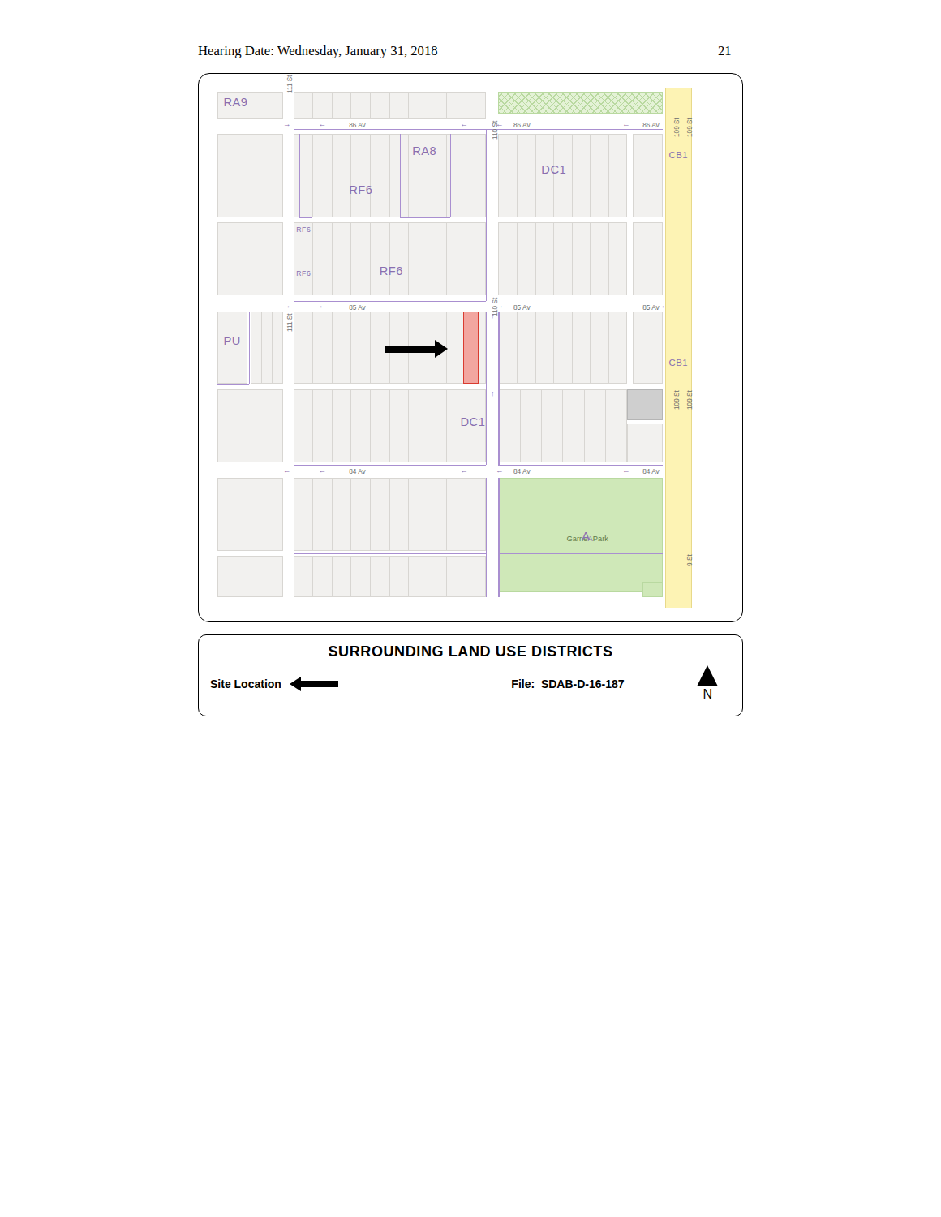Hearing Date: Wednesday, January 31, 2018
21
109 St
109 St
109 St
109 St
RA9
111 St
86 Av
86 Av
86 Av
→
←
←
←
←
RA8
RF6
110 St
DC1
CB1
RF6
RF6
RF6
85 Av
85 Av
85 Av
→
←
→
→
PU
110 St
↑
CB1
DC1
111 St
84 Av
84 Av
84 Av
←
←
←
←
←
↑
GarneAPark
A
9 St
SURROUNDING LAND USE DISTRICTS
Site Location
File: SDAB-D-16-187
N